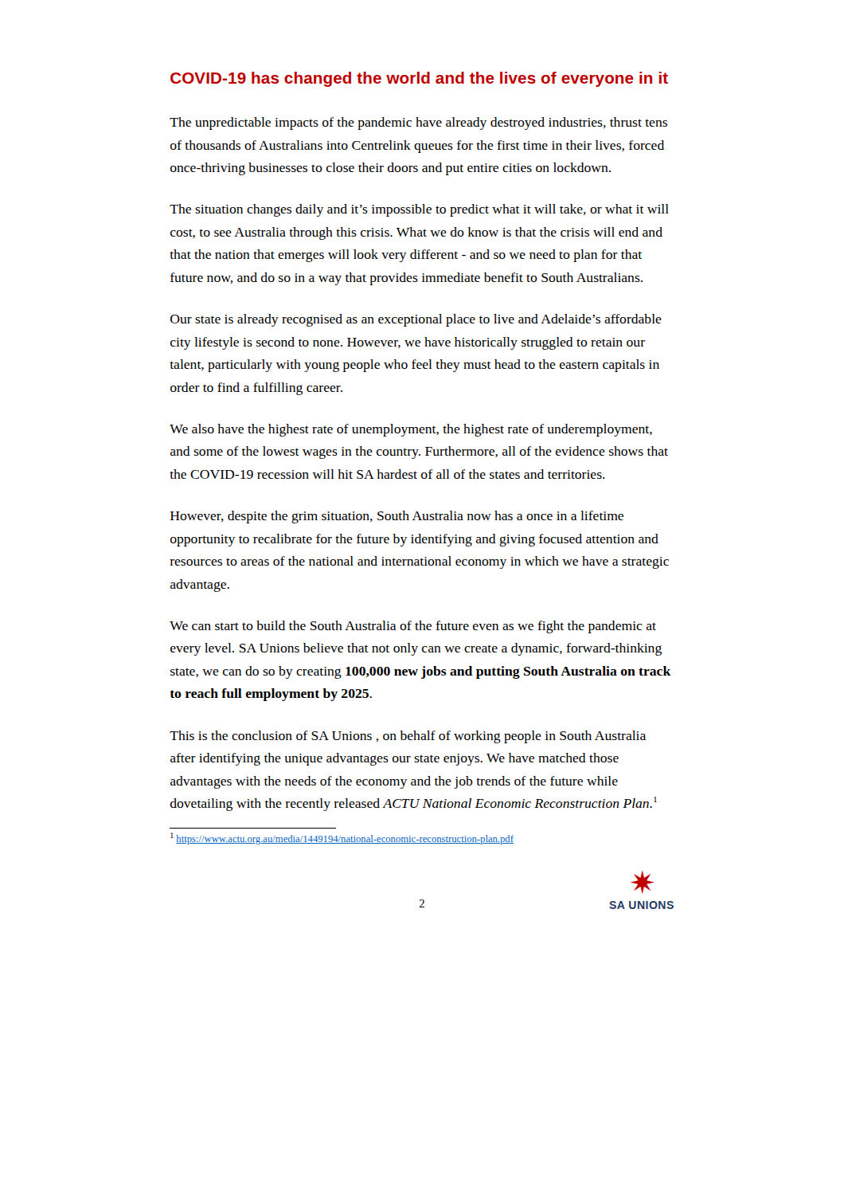COVID-19 has changed the world and the lives of everyone in it
The unpredictable impacts of the pandemic have already destroyed industries, thrust tens of thousands of Australians into Centrelink queues for the first time in their lives, forced once-thriving businesses to close their doors and put entire cities on lockdown.
The situation changes daily and it’s impossible to predict what it will take, or what it will cost, to see Australia through this crisis. What we do know is that the crisis will end and that the nation that emerges will look very different - and so we need to plan for that future now, and do so in a way that provides immediate benefit to South Australians.
Our state is already recognised as an exceptional place to live and Adelaide’s affordable city lifestyle is second to none. However, we have historically struggled to retain our talent, particularly with young people who feel they must head to the eastern capitals in order to find a fulfilling career.
We also have the highest rate of unemployment, the highest rate of underemployment, and some of the lowest wages in the country. Furthermore, all of the evidence shows that the COVID-19 recession will hit SA hardest of all of the states and territories.
However, despite the grim situation, South Australia now has a once in a lifetime opportunity to recalibrate for the future by identifying and giving focused attention and resources to areas of the national and international economy in which we have a strategic advantage.
We can start to build the South Australia of the future even as we fight the pandemic at every level. SA Unions believe that not only can we create a dynamic, forward-thinking state, we can do so by creating 100,000 new jobs and putting South Australia on track to reach full employment by 2025.
This is the conclusion of SA Unions , on behalf of working people in South Australia after identifying the unique advantages our state enjoys. We have matched those advantages with the needs of the economy and the job trends of the future while dovetailing with the recently released ACTU National Economic Reconstruction Plan.1
1 https://www.actu.org.au/media/1449194/national-economic-reconstruction-plan.pdf
2
✷ SA UNIONS